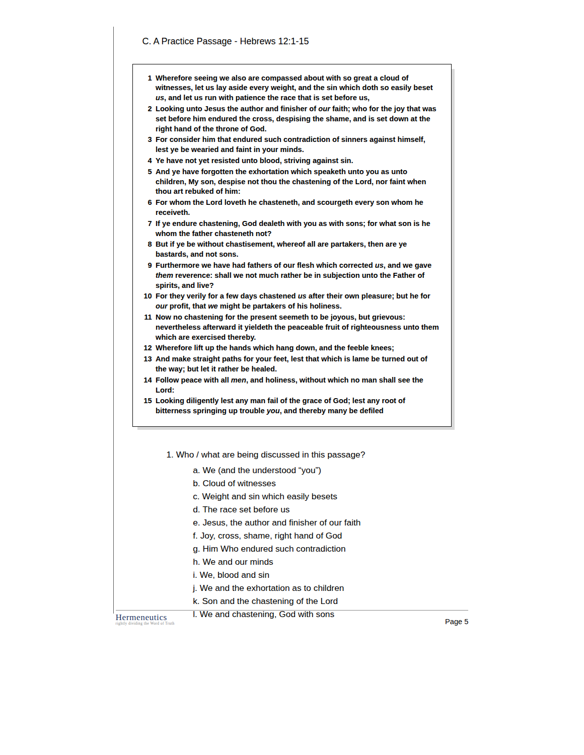C. A Practice Passage - Hebrews 12:1-15
1 Wherefore seeing we also are compassed about with so great a cloud of witnesses, let us lay aside every weight, and the sin which doth so easily beset us, and let us run with patience the race that is set before us,
2 Looking unto Jesus the author and finisher of our faith; who for the joy that was set before him endured the cross, despising the shame, and is set down at the right hand of the throne of God.
3 For consider him that endured such contradiction of sinners against himself, lest ye be wearied and faint in your minds.
4 Ye have not yet resisted unto blood, striving against sin.
5 And ye have forgotten the exhortation which speaketh unto you as unto children, My son, despise not thou the chastening of the Lord, nor faint when thou art rebuked of him:
6 For whom the Lord loveth he chasteneth, and scourgeth every son whom he receiveth.
7 If ye endure chastening, God dealeth with you as with sons; for what son is he whom the father chasteneth not?
8 But if ye be without chastisement, whereof all are partakers, then are ye bastards, and not sons.
9 Furthermore we have had fathers of our flesh which corrected us, and we gave them reverence: shall we not much rather be in subjection unto the Father of spirits, and live?
10 For they verily for a few days chastened us after their own pleasure; but he for our profit, that we might be partakers of his holiness.
11 Now no chastening for the present seemeth to be joyous, but grievous: nevertheless afterward it yieldeth the peaceable fruit of righteousness unto them which are exercised thereby.
12 Wherefore lift up the hands which hang down, and the feeble knees;
13 And make straight paths for your feet, lest that which is lame be turned out of the way; but let it rather be healed.
14 Follow peace with all men, and holiness, without which no man shall see the Lord:
15 Looking diligently lest any man fail of the grace of God; lest any root of bitterness springing up trouble you, and thereby many be defiled
1. Who / what are being discussed in this passage?
a. We (and the understood “you”)
b. Cloud of witnesses
c. Weight and sin which easily besets
d. The race set before us
e. Jesus, the author and finisher of our faith
f. Joy, cross, shame, right hand of God
g. Him Who endured such contradiction
h. We and our minds
i. We, blood and sin
j. We and the exhortation as to children
k. Son and the chastening of the Lord
l. We and chastening, God with sons
Hermeneuticsrightly dividing the Word of Truth
Page 5